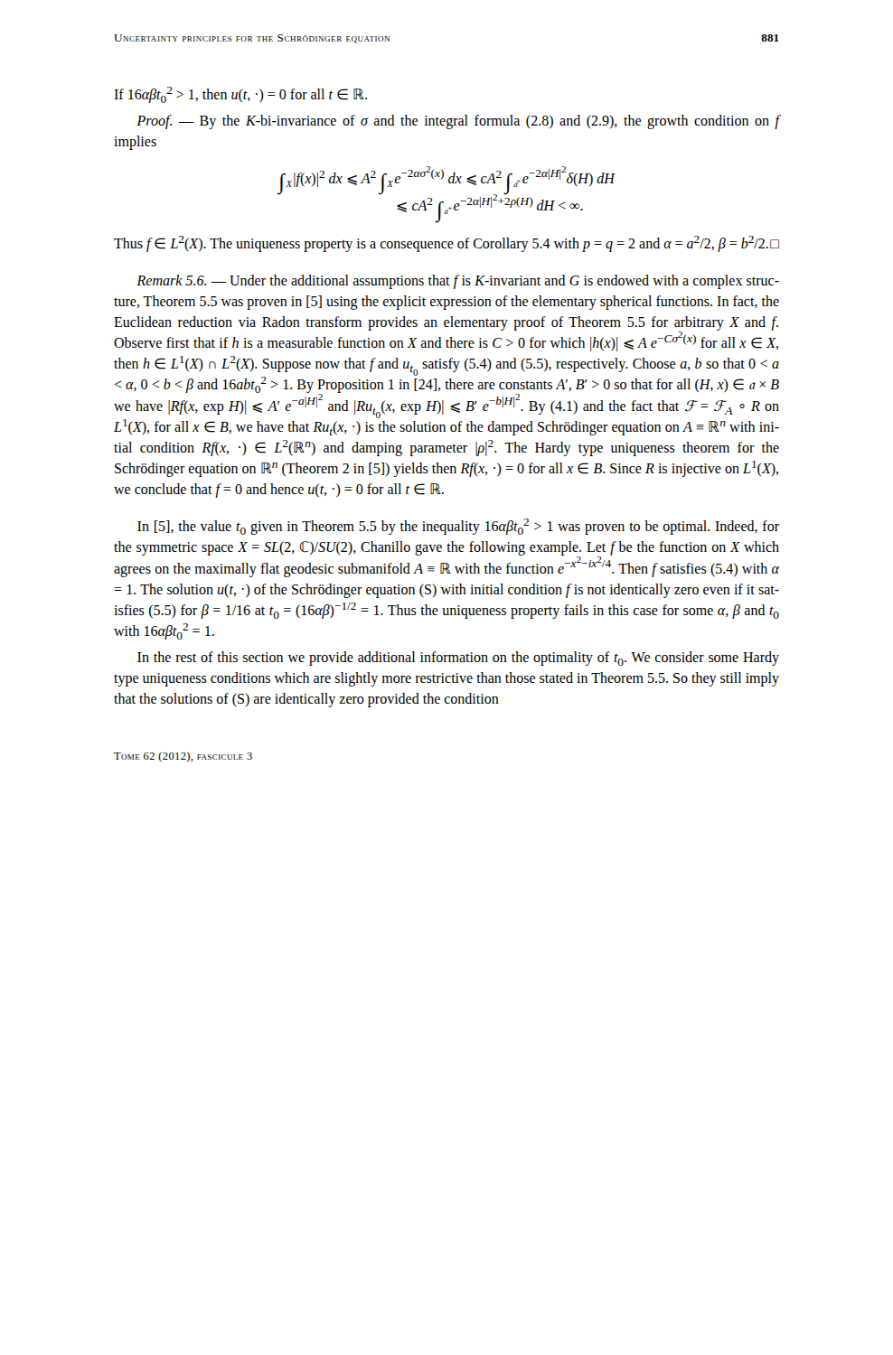Uncertainty principles for the Schrödinger equation 881
If 16αβt02 > 1, then u(t, ·) = 0 for all t ∈ ℝ.
Proof. — By the K-bi-invariance of σ and the integral formula (2.8) and (2.9), the growth condition on f implies
∫ X|f(x)|2 dx ⩽ A2 ∫ Xe−2ασ2(x) dx ⩽ cA2 ∫ 𝔞+e−2α|H|2δ(H) dH ⩽ cA2 ∫ 𝔞+e−2α|H|2+2ρ(H) dH < ∞.
Thus f ∈ L2(X). The uniqueness property is a consequence of Corollary 5.4 with p = q = 2 and α = a2/2, β = b2/2. □
Remark 5.6. — Under the additional assumptions that f is K-invariant and G is endowed with a complex structure, Theorem 5.5 was proven in [5] using the explicit expression of the elementary spherical functions. In fact, the Euclidean reduction via Radon transform provides an elementary proof of Theorem 5.5 for arbitrary X and f. Observe first that if h is a measurable function on X and there is C > 0 for which |h(x)| ⩽ A e−Cσ2(x) for all x ∈ X, then h ∈ L1(X) ∩ L2(X). Suppose now that f and ut0 satisfy (5.4) and (5.5), respectively. Choose a, b so that 0 < a < α, 0 < b < β and 16abt02 > 1. By Proposition 1 in [24], there are constants A′, B′ > 0 so that for all (H, x) ∈ 𝔞 × B we have |Rf(x, exp H)| ⩽ A′ e−a|H|2 and |Rut0(x, exp H)| ⩽ B′ e−b|H|2. By (4.1) and the fact that ℱ = ℱA ∘ R on L1(X), for all x ∈ B, we have that Rut(x, ·) is the solution of the damped Schrödinger equation on A ≡ ℝn with initial condition Rf(x, ·) ∈ L2(ℝn) and damping parameter |ρ|2. The Hardy type uniqueness theorem for the Schrödinger equation on ℝn (Theorem 2 in [5]) yields then Rf(x, ·) = 0 for all x ∈ B. Since R is injective on L1(X), we conclude that f = 0 and hence u(t, ·) = 0 for all t ∈ ℝ.
In [5], the value t0 given in Theorem 5.5 by the inequality 16αβt02 > 1 was proven to be optimal. Indeed, for the symmetric space X = SL(2, ℂ)/SU(2), Chanillo gave the following example. Let f be the function on X which agrees on the maximally flat geodesic submanifold A ≡ ℝ with the function e−x2−ix2/4. Then f satisfies (5.4) with α = 1. The solution u(t, ·) of the Schrödinger equation (S) with initial condition f is not identically zero even if it satisfies (5.5) for β = 1/16 at t0 = (16αβ)−1/2 = 1. Thus the uniqueness property fails in this case for some α, β and t0 with 16αβt02 = 1.
In the rest of this section we provide additional information on the optimality of t0. We consider some Hardy type uniqueness conditions which are slightly more restrictive than those stated in Theorem 5.5. So they still imply that the solutions of (S) are identically zero provided the condition
Tome 62 (2012), fascicule 3